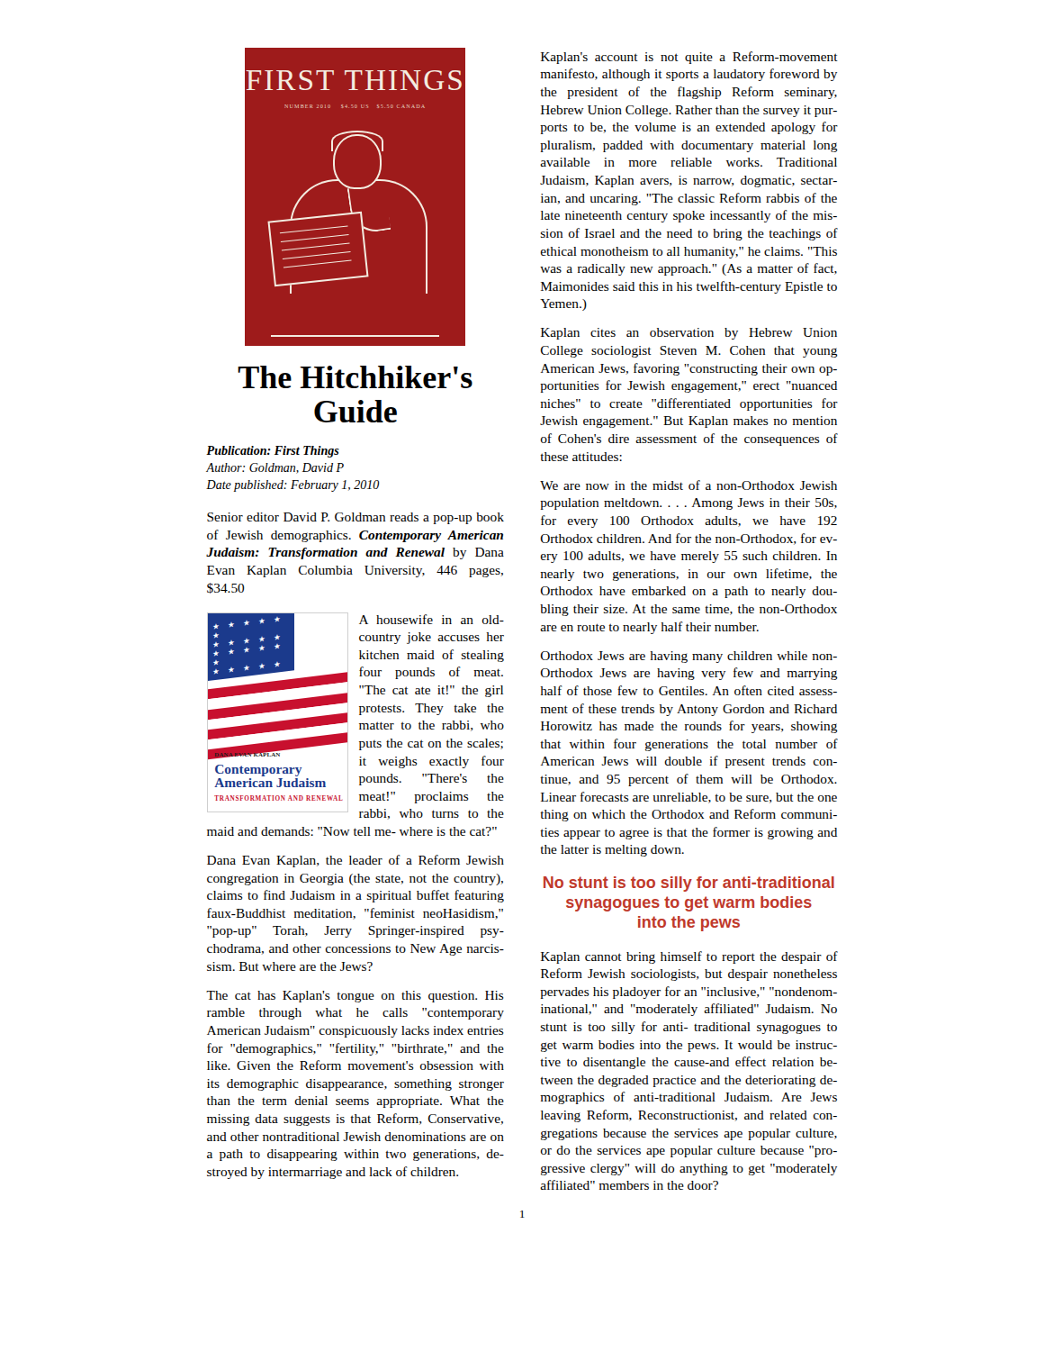FIRST THINGS
Number 2010 $4.50 US $5.50 Canada
The Hitchhiker's Guide
Publication: First Things
Author: Goldman, David P
Date published: February 1, 2010
Senior editor David P. Goldman reads a pop-up book of Jewish demographics. Contemporary American Judaism: Transformation and Renewal by Dana Evan Kaplan Columbia University, 446 pages, $34.50
★ ★ ★ ★ ★ ★
★ ★ ★ ★ ★
★ ★ ★ ★ ★ ★
★ ★ ★ ★ ★
★ ★ ★ ★ ★ ★
DANA EVAN KAPLAN
Contemporary
American Judaism
TRANSFORMATION AND RENEWAL
A housewife in an old-country joke accuses her kitchen maid of stealing four pounds of meat. "The cat ate it!" the girl protests. They take the matter to the rabbi, who puts the cat on the scales; it weighs exactly four pounds. "There's the meat!" proclaims the rabbi, who turns to the maid and demands: "Now tell me- where is the cat?"
Dana Evan Kaplan, the leader of a Reform Jewish congregation in Georgia (the state, not the country), claims to find Judaism in a spiritual buffet featuring faux-Buddhist meditation, "feminist neoHasidism," "pop-up" Torah, Jerry Springer-inspired psychodrama, and other concessions to New Age narcissism. But where are the Jews?
The cat has Kaplan's tongue on this question. His ramble through what he calls "contemporary American Judaism" conspicuously lacks index entries for "demographics," "fertility," "birthrate," and the like. Given the Reform movement's obsession with its demographic disappearance, something stronger than the term denial seems appropriate. What the missing data suggests is that Reform, Conservative, and other nontraditional Jewish denominations are on a path to disappearing within two generations, destroyed by intermarriage and lack of children.
Kaplan's account is not quite a Reform-movement manifesto, although it sports a laudatory foreword by the president of the flagship Reform seminary, Hebrew Union College. Rather than the survey it purports to be, the volume is an extended apology for pluralism, padded with documentary material long available in more reliable works. Traditional Judaism, Kaplan avers, is narrow, dogmatic, sectarian, and uncaring. "The classic Reform rabbis of the late nineteenth century spoke incessantly of the mission of Israel and the need to bring the teachings of ethical monotheism to all humanity," he claims. "This was a radically new approach." (As a matter of fact, Maimonides said this in his twelfth-century Epistle to Yemen.)
Kaplan cites an observation by Hebrew Union College sociologist Steven M. Cohen that young American Jews, favoring "constructing their own opportunities for Jewish engagement," erect "nuanced niches" to create "differentiated opportunities for Jewish engagement." But Kaplan makes no mention of Cohen's dire assessment of the consequences of these attitudes:
We are now in the midst of a non-Orthodox Jewish population meltdown. . . . Among Jews in their 50s, for every 100 Orthodox adults, we have 192 Orthodox children. And for the non-Orthodox, for every 100 adults, we have merely 55 such children. In nearly two generations, in our own lifetime, the Orthodox have embarked on a path to nearly doubling their size. At the same time, the non-Orthodox are en route to nearly half their number.
Orthodox Jews are having many children while non-Orthodox Jews are having very few and marrying half of those few to Gentiles. An often cited assessment of these trends by Antony Gordon and Richard Horowitz has made the rounds for years, showing that within four generations the total number of American Jews will double if present trends continue, and 95 percent of them will be Orthodox. Linear forecasts are unreliable, to be sure, but the one thing on which the Orthodox and Reform communities appear to agree is that the former is growing and the latter is melting down.
No stunt is too silly for anti-traditional
synagogues to get warm bodies
into the pews
Kaplan cannot bring himself to report the despair of Reform Jewish sociologists, but despair nonetheless pervades his pladoyer for an "inclusive," "nondenominational," and "moderately affiliated" Judaism. No stunt is too silly for anti- traditional synagogues to get warm bodies into the pews. It would be instructive to disentangle the cause-and effect relation between the degraded practice and the deteriorating demographics of anti-traditional Judaism. Are Jews leaving Reform, Reconstructionist, and related congregations because the services ape popular culture, or do the services ape popular culture because "progressive clergy" will do anything to get "moderately affiliated" members in the door?
1